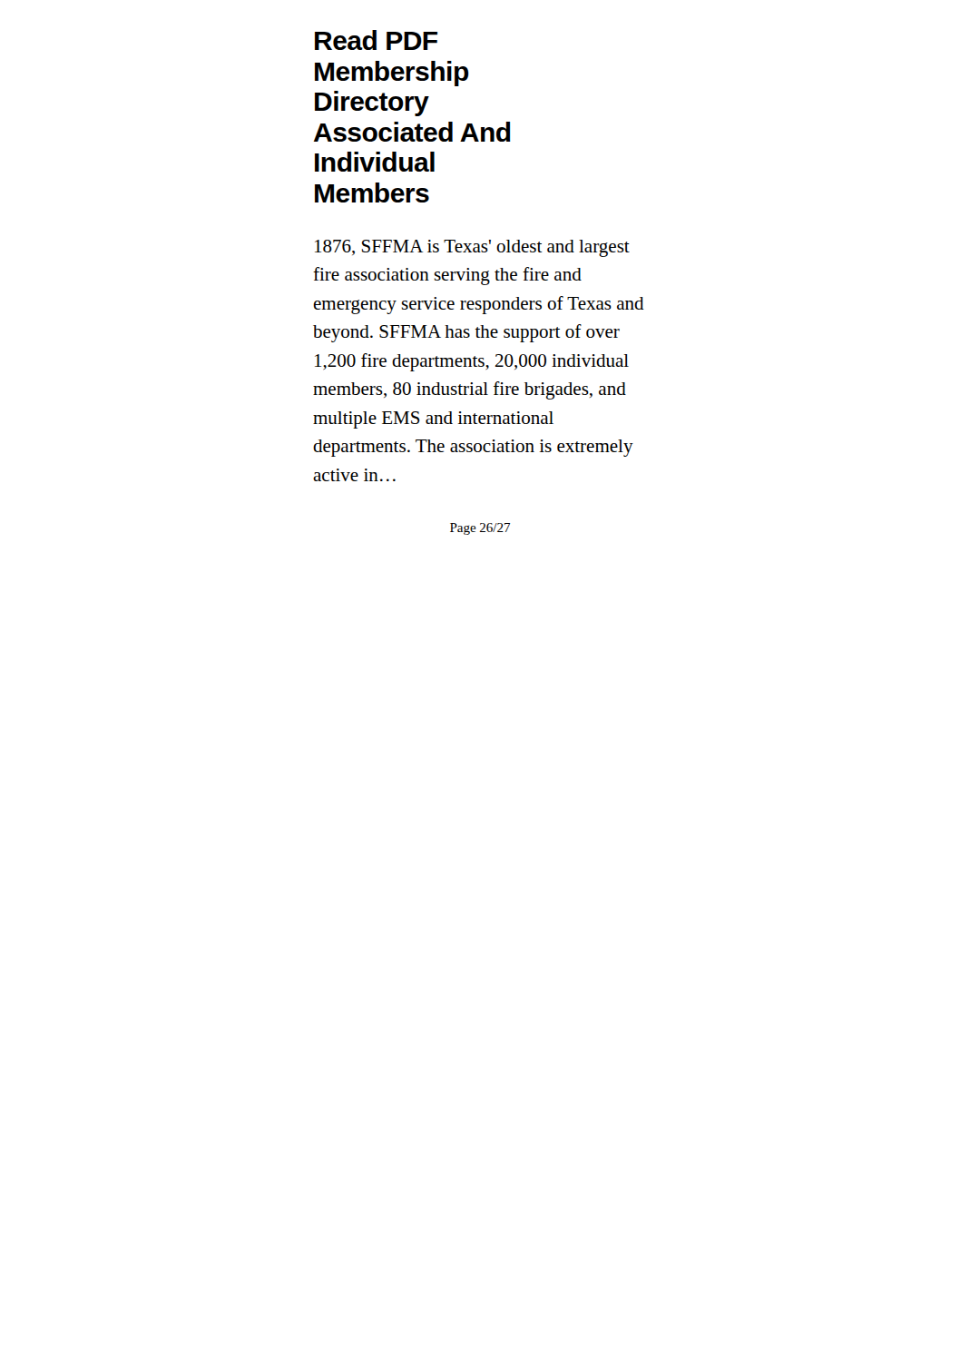Read PDF Membership Directory Associated And Individual Members
1876, SFFMA is Texas' oldest and largest fire association serving the fire and emergency service responders of Texas and beyond. SFFMA has the support of over 1,200 fire departments, 20,000 individual members, 80 industrial fire brigades, and multiple EMS and international departments. The association is extremely active in…
Page 26/27